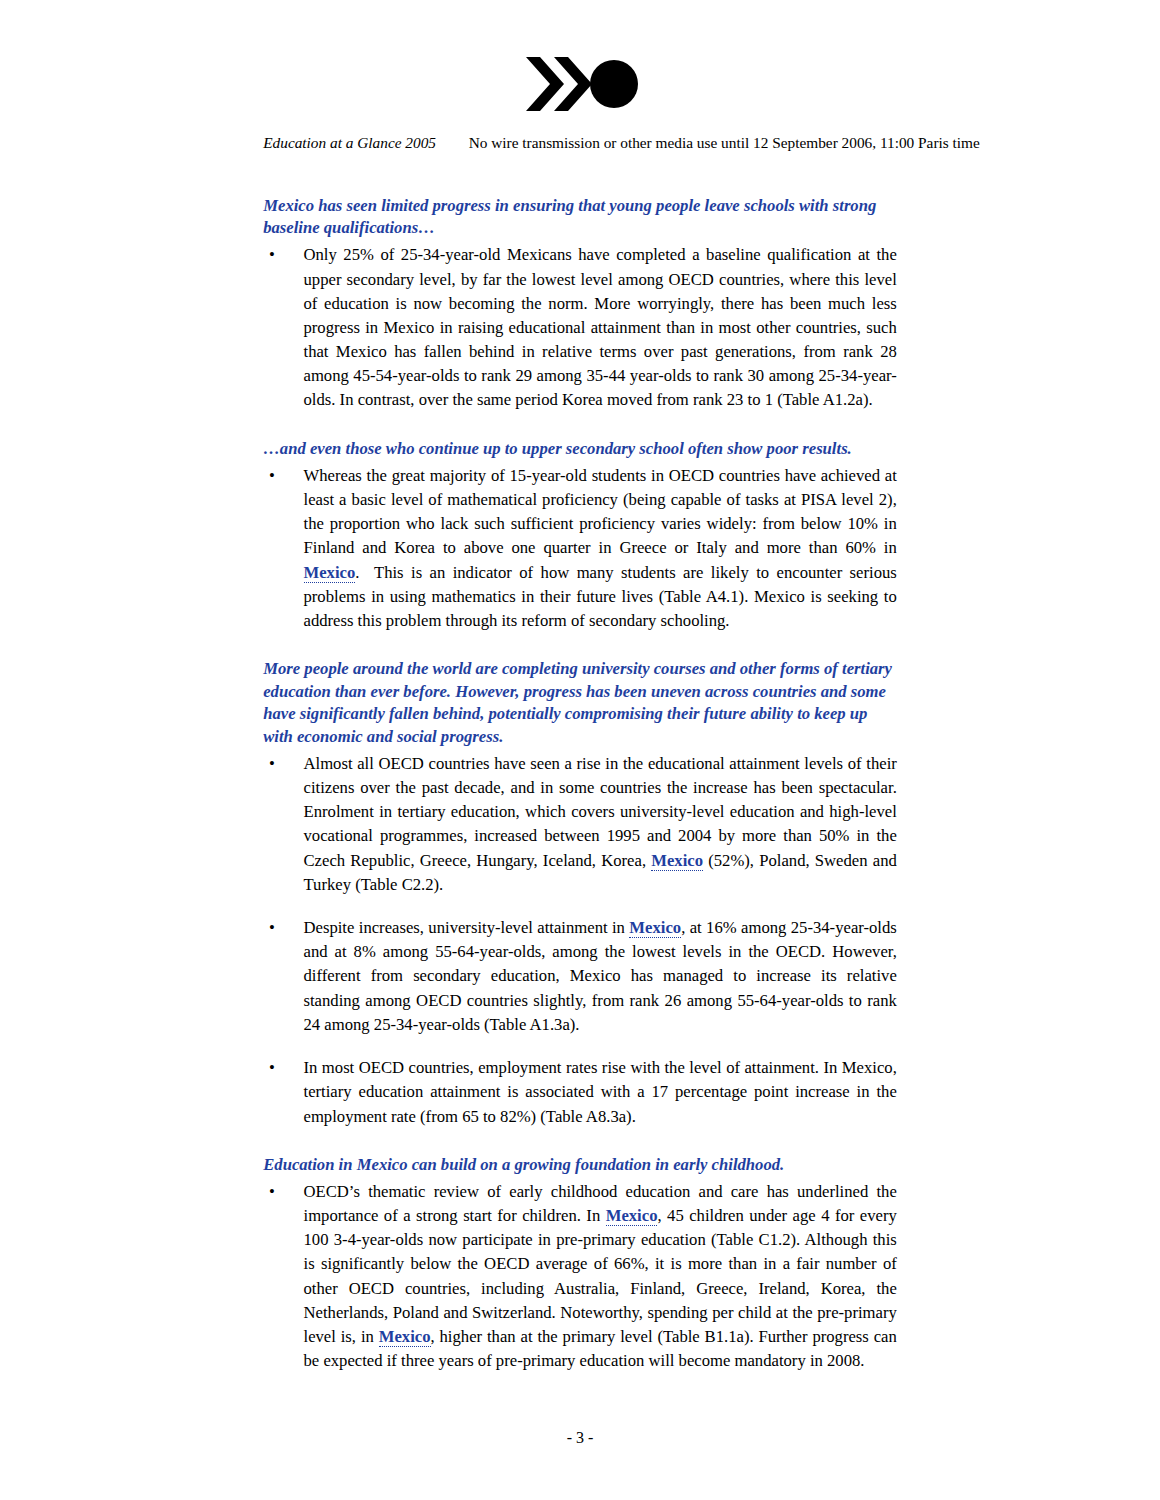OECD logo
Education at a Glance 2005 No wire transmission or other media use until 12 September 2006, 11:00 Paris time
Mexico has seen limited progress in ensuring that young people leave schools with strong baseline qualifications…
Only 25% of 25-34-year-old Mexicans have completed a baseline qualification at the upper secondary level, by far the lowest level among OECD countries, where this level of education is now becoming the norm. More worryingly, there has been much less progress in Mexico in raising educational attainment than in most other countries, such that Mexico has fallen behind in relative terms over past generations, from rank 28 among 45-54-year-olds to rank 29 among 35-44 year-olds to rank 30 among 25-34-year-olds. In contrast, over the same period Korea moved from rank 23 to 1 (Table A1.2a).
…and even those who continue up to upper secondary school often show poor results.
Whereas the great majority of 15-year-old students in OECD countries have achieved at least a basic level of mathematical proficiency (being capable of tasks at PISA level 2), the proportion who lack such sufficient proficiency varies widely: from below 10% in Finland and Korea to above one quarter in Greece or Italy and more than 60% in Mexico. This is an indicator of how many students are likely to encounter serious problems in using mathematics in their future lives (Table A4.1). Mexico is seeking to address this problem through its reform of secondary schooling.
More people around the world are completing university courses and other forms of tertiary education than ever before. However, progress has been uneven across countries and some have significantly fallen behind, potentially compromising their future ability to keep up with economic and social progress.
Almost all OECD countries have seen a rise in the educational attainment levels of their citizens over the past decade, and in some countries the increase has been spectacular. Enrolment in tertiary education, which covers university-level education and high-level vocational programmes, increased between 1995 and 2004 by more than 50% in the Czech Republic, Greece, Hungary, Iceland, Korea, Mexico (52%), Poland, Sweden and Turkey (Table C2.2).
Despite increases, university-level attainment in Mexico, at 16% among 25-34-year-olds and at 8% among 55-64-year-olds, among the lowest levels in the OECD. However, different from secondary education, Mexico has managed to increase its relative standing among OECD countries slightly, from rank 26 among 55-64-year-olds to rank 24 among 25-34-year-olds (Table A1.3a).
In most OECD countries, employment rates rise with the level of attainment. In Mexico, tertiary education attainment is associated with a 17 percentage point increase in the employment rate (from 65 to 82%) (Table A8.3a).
Education in Mexico can build on a growing foundation in early childhood.
OECD’s thematic review of early childhood education and care has underlined the importance of a strong start for children. In Mexico, 45 children under age 4 for every 100 3-4-year-olds now participate in pre-primary education (Table C1.2). Although this is significantly below the OECD average of 66%, it is more than in a fair number of other OECD countries, including Australia, Finland, Greece, Ireland, Korea, the Netherlands, Poland and Switzerland. Noteworthy, spending per child at the pre-primary level is, in Mexico, higher than at the primary level (Table B1.1a). Further progress can be expected if three years of pre-primary education will become mandatory in 2008.
- 3 -